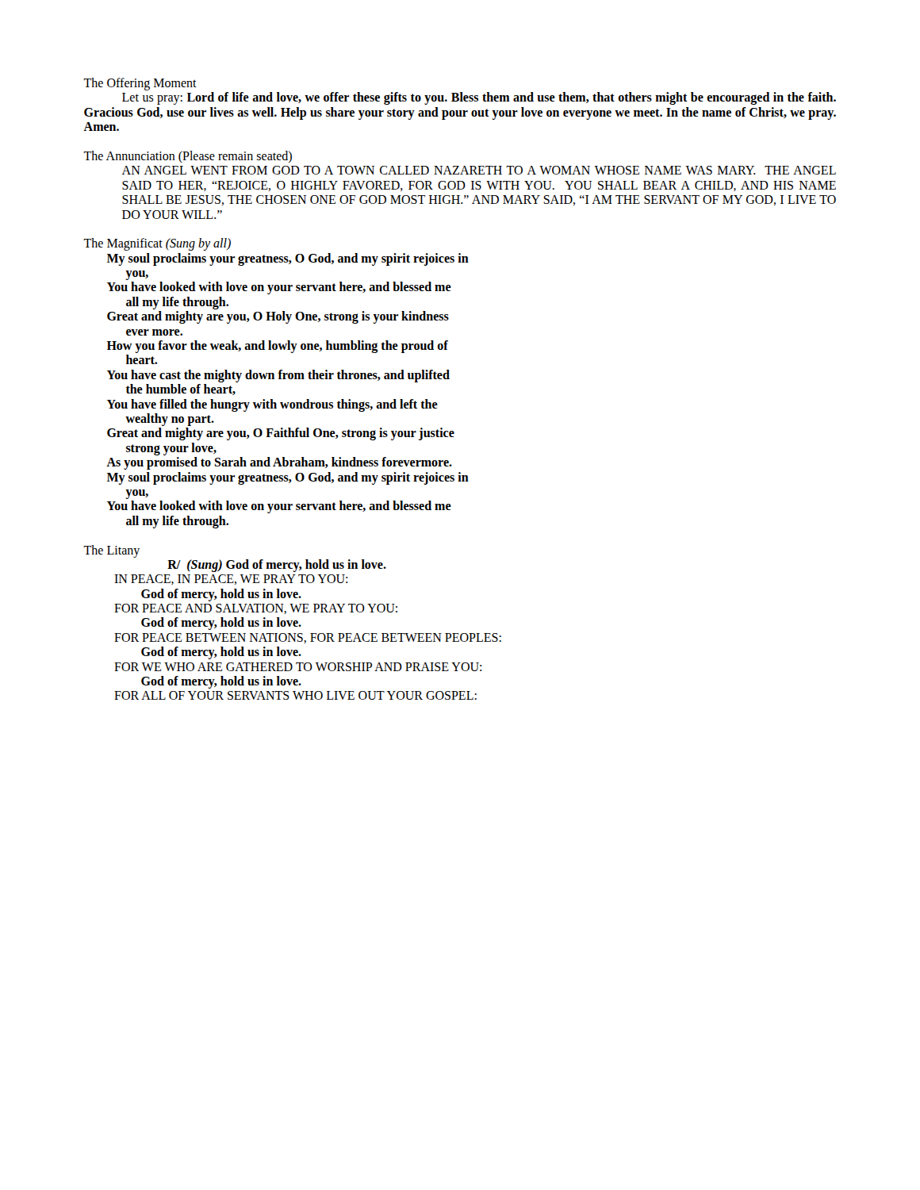The Offering Moment
Let us pray: Lord of life and love, we offer these gifts to you. Bless them and use them, that others might be encouraged in the faith. Gracious God, use our lives as well. Help us share your story and pour out your love on everyone we meet. In the name of Christ, we pray. Amen.
The Annunciation (Please remain seated)
An angel went from God to a town called Nazareth to a woman whose name was Mary. The angel said to her, “Rejoice, O highly favored, for God is with you. You shall bear a child, and his name shall be Jesus, the chosen one of God most high.” And Mary said, “I am the servant of my God, I live to do your will.”
The Magnificat (Sung by all)
My soul proclaims your greatness, O God, and my spirit rejoices in
you,
You have looked with love on your servant here, and blessed me
all my life through.
Great and mighty are you, O Holy One, strong is your kindness
ever more.
How you favor the weak, and lowly one, humbling the proud of
heart.
You have cast the mighty down from their thrones, and uplifted
the humble of heart,
You have filled the hungry with wondrous things, and left the
wealthy no part.
Great and mighty are you, O Faithful One, strong is your justice
strong your love,
As you promised to Sarah and Abraham, kindness forevermore.
My soul proclaims your greatness, O God, and my spirit rejoices in
you,
You have looked with love on your servant here, and blessed me
all my life through.
The Litany
R/ (Sung) God of mercy, hold us in love.
In peace, in peace, we pray to you:
God of mercy, hold us in love.
For peace and salvation, we pray to you:
God of mercy, hold us in love.
For peace between nations, for peace between peoples:
God of mercy, hold us in love.
For we who are gathered to worship and praise you:
God of mercy, hold us in love.
For all of your servants who live out your gospel: